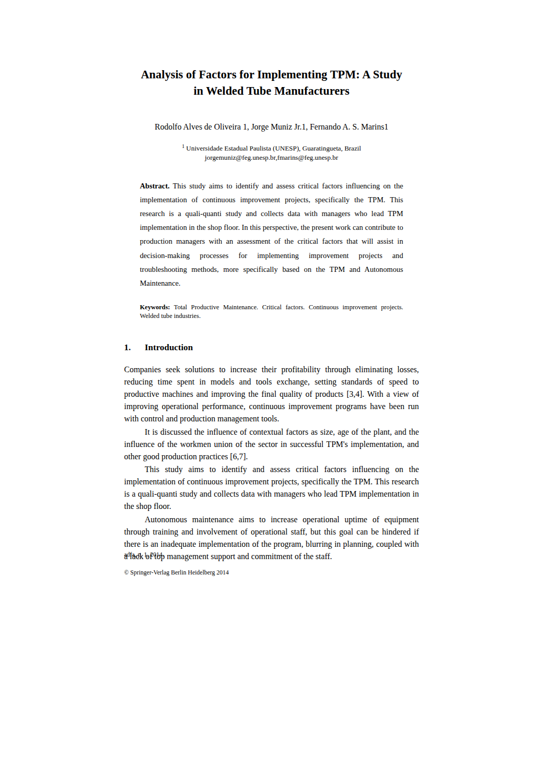Analysis of Factors for Implementing TPM: A Study
in Welded Tube Manufacturers
Rodolfo Alves de Oliveira 1, Jorge Muniz Jr.1, Fernando A. S. Marins1
1 Universidade Estadual Paulista (UNESP), Guaratingueta, Brazil
jorgemuniz@feg.unesp.br,fmarins@feg.unesp.br
Abstract. This study aims to identify and assess critical factors influencing on the implementation of continuous improvement projects, specifically the TPM. This research is a quali-quanti study and collects data with managers who lead TPM implementation in the shop floor. In this perspective, the present work can contribute to production managers with an assessment of the critical factors that will assist in decision-making processes for implementing improvement projects and troubleshooting methods, more specifically based on the TPM and Autonomous Maintenance.
Keywords: Total Productive Maintenance. Critical factors. Continuous improvement projects. Welded tube industries.
1. Introduction
Companies seek solutions to increase their profitability through eliminating losses, reducing time spent in models and tools exchange, setting standards of speed to productive machines and improving the final quality of products [3,4]. With a view of improving operational performance, continuous improvement programs have been run with control and production management tools.
It is discussed the influence of contextual factors as size, age of the plant, and the influence of the workmen union of the sector in successful TPM's implementation, and other good production practices [6,7].
This study aims to identify and assess critical factors influencing on the implementation of continuous improvement projects, specifically the TPM. This research is a quali-quanti study and collects data with managers who lead TPM implementation in the shop floor.
Autonomous maintenance aims to increase operational uptime of equipment through training and involvement of operational staff, but this goal can be hindered if there is an inadequate implementation of the program, blurring in planning, coupled with a lack of top management support and commitment of the staff.
adfa, p. 1, 2014.
© Springer-Verlag Berlin Heidelberg 2014